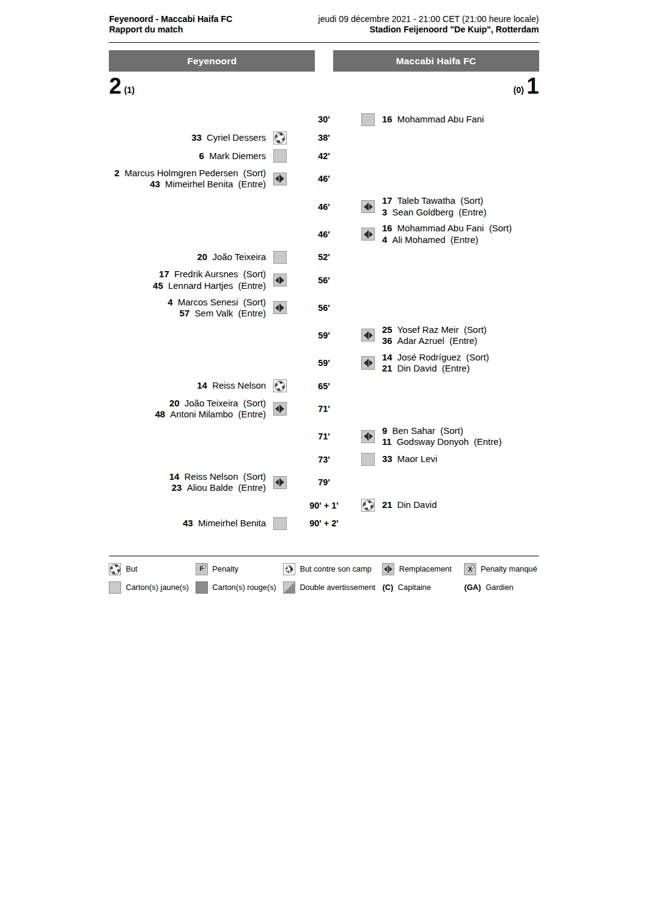Feyenoord - Maccabi Haifa FC
Rapport du match
jeudi 09 décembre 2021 - 21:00 CET (21:00 heure locale)
Stadion Feijenoord "De Kuip", Rotterdam
Feyenoord
Maccabi Haifa FC
2(1)
(0) 1
| | | 30' | | 16 Mohammad Abu Fani |
| 33 Cyriel Dessers | | 38' | | |
| 6 Mark Diemers | | 42' | | |
| 2 Marcus Holmgren Pedersen (Sort) 43 Mimeirhel Benita (Entre) | | 46' | | |
| | | 46' | | 17 Taleb Tawatha (Sort) 3 Sean Goldberg (Entre) |
| | | 46' | | 16 Mohammad Abu Fani (Sort) 4 Ali Mohamed (Entre) |
| 20 João Teixeira | | 52' | | |
| 17 Fredrik Aursnes (Sort) 45 Lennard Hartjes (Entre) | | 56' | | |
| 4 Marcos Senesi (Sort) 57 Sem Valk (Entre) | | 56' | | |
| | | 59' | | 25 Yosef Raz Meir (Sort) 36 Adar Azruel (Entre) |
| | | 59' | | 14 José Rodríguez (Sort) 21 Din David (Entre) |
| 14 Reiss Nelson | | 65' | | |
| 20 João Teixeira (Sort) 48 Antoni Milambo (Entre) | | 71' | | |
| | | 71' | | 9 Ben Sahar (Sort) 11 Godsway Donyoh (Entre) |
| | | 73' | | 33 Maor Levi |
| 14 Reiss Nelson (Sort) 23 Aliou Balde (Entre) | | 79' | | |
| | | 90' + 1' | | 21 Din David |
| 43 Mimeirhel Benita | | 90' + 2' | | |
But
Penalty
But contre son camp
Remplacement
Penalty manqué
Carton(s) jaune(s)
Carton(s) rouge(s)
Double avertissement
(C) Capitaine
(GA) Gardien